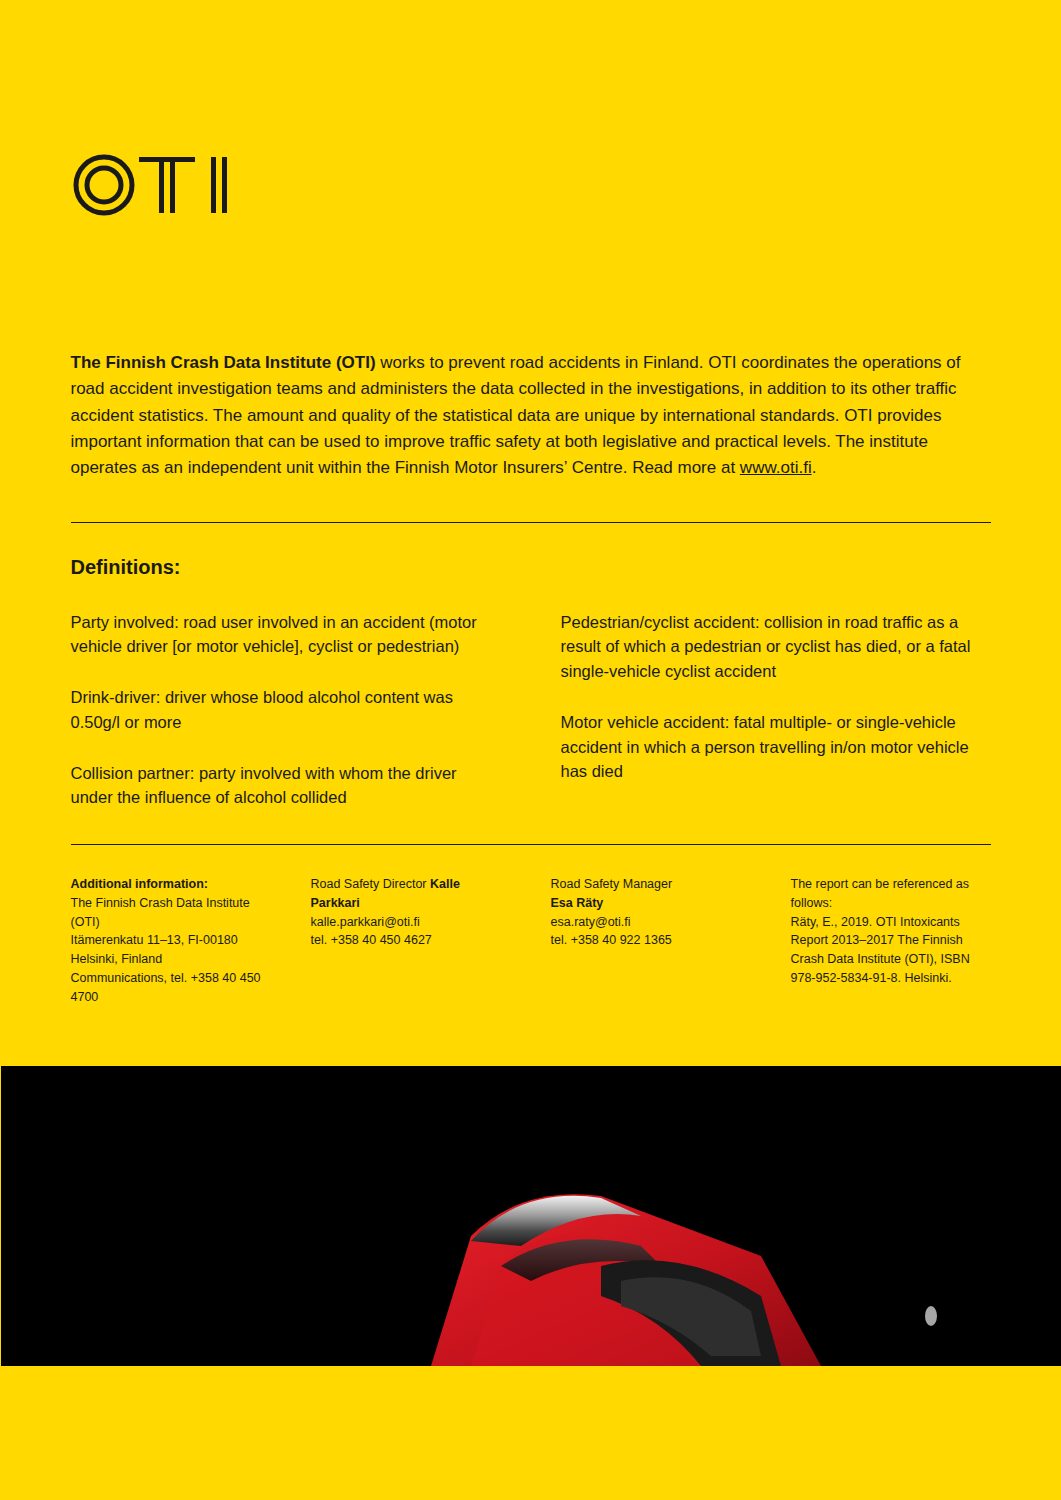The Finnish Crash Data Institute (OTI) works to prevent road accidents in Finland. OTI coordinates the operations of road accident investigation teams and administers the data collected in the investigations, in addition to its other traffic accident statistics. The amount and quality of the statistical data are unique by international standards. OTI provides important information that can be used to improve traffic safety at both legislative and practical levels. The institute operates as an independent unit within the Finnish Motor Insurers’ Centre. Read more at www.oti.fi.
Definitions:
Party involved: road user involved in an accident (motor vehicle driver [or motor vehicle], cyclist or pedestrian)
Drink-driver: driver whose blood alcohol content was 0.50g/l or more
Collision partner: party involved with whom the driver under the influence of alcohol collided
Pedestrian/cyclist accident: collision in road traffic as a result of which a pedestrian or cyclist has died, or a fatal single-vehicle cyclist accident
Motor vehicle accident: fatal multiple- or single-vehicle accident in which a person travelling in/on motor vehicle has died
Additional information:
The Finnish Crash Data Institute (OTI)
Itämerenkatu 11–13, FI-00180 Helsinki, Finland
Communications, tel. +358 40 450 4700
Road Safety Director Kalle Parkkari
kalle.parkkari@oti.fi
tel. +358 40 450 4627
Road Safety Manager
Esa Räty
esa.raty@oti.fi
tel. +358 40 922 1365
The report can be referenced as follows:
Räty, E., 2019. OTI Intoxicants Report 2013–2017 The Finnish Crash Data Institute (OTI), ISBN 978-952-5834-91-8. Helsinki.